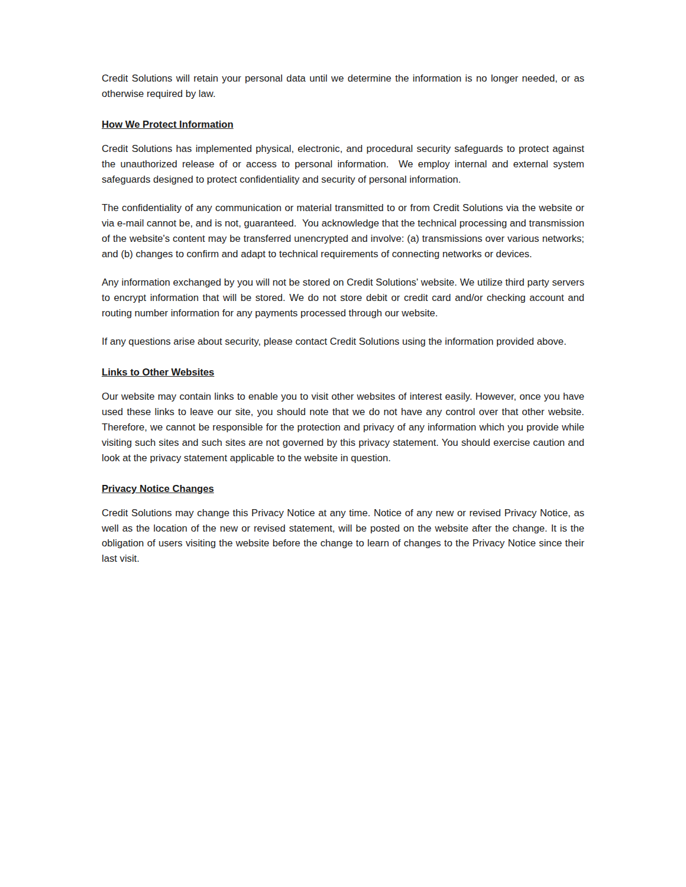Credit Solutions will retain your personal data until we determine the information is no longer needed, or as otherwise required by law.
How We Protect Information
Credit Solutions has implemented physical, electronic, and procedural security safeguards to protect against the unauthorized release of or access to personal information. We employ internal and external system safeguards designed to protect confidentiality and security of personal information.
The confidentiality of any communication or material transmitted to or from Credit Solutions via the website or via e-mail cannot be, and is not, guaranteed. You acknowledge that the technical processing and transmission of the website's content may be transferred unencrypted and involve: (a) transmissions over various networks; and (b) changes to confirm and adapt to technical requirements of connecting networks or devices.
Any information exchanged by you will not be stored on Credit Solutions' website. We utilize third party servers to encrypt information that will be stored. We do not store debit or credit card and/or checking account and routing number information for any payments processed through our website.
If any questions arise about security, please contact Credit Solutions using the information provided above.
Links to Other Websites
Our website may contain links to enable you to visit other websites of interest easily. However, once you have used these links to leave our site, you should note that we do not have any control over that other website. Therefore, we cannot be responsible for the protection and privacy of any information which you provide while visiting such sites and such sites are not governed by this privacy statement. You should exercise caution and look at the privacy statement applicable to the website in question.
Privacy Notice Changes
Credit Solutions may change this Privacy Notice at any time. Notice of any new or revised Privacy Notice, as well as the location of the new or revised statement, will be posted on the website after the change. It is the obligation of users visiting the website before the change to learn of changes to the Privacy Notice since their last visit.